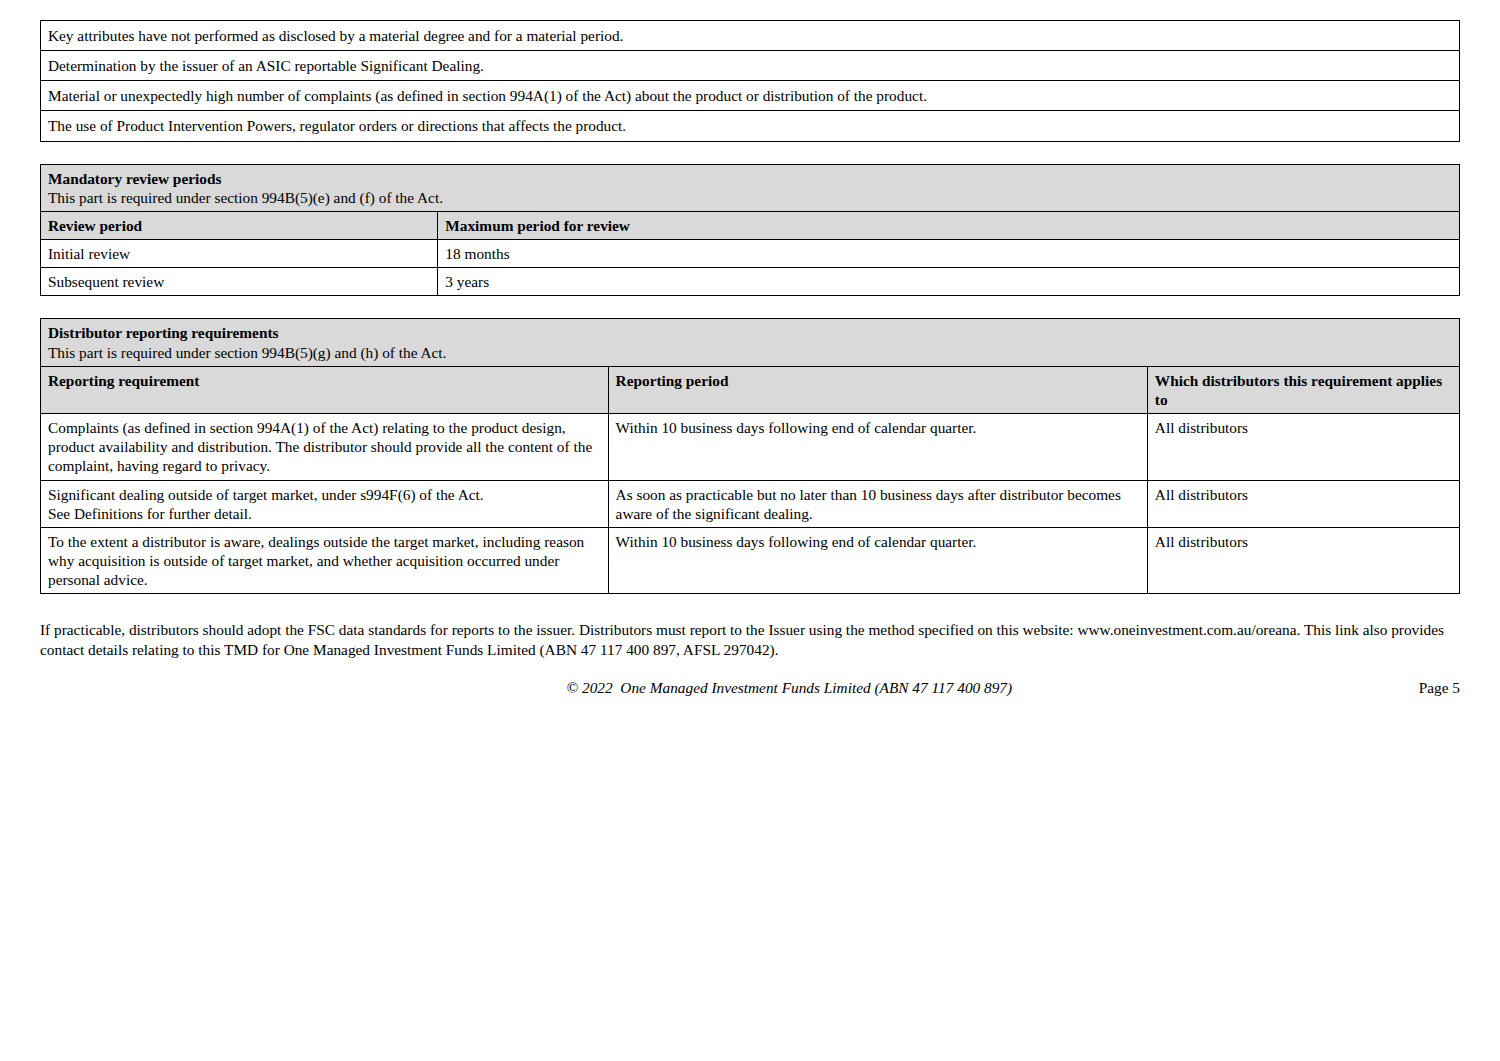| Key attributes have not performed as disclosed by a material degree and for a material period. |
| Determination by the issuer of an ASIC reportable Significant Dealing. |
| Material or unexpectedly high number of complaints (as defined in section 994A(1) of the Act) about the product or distribution of the product. |
| The use of Product Intervention Powers, regulator orders or directions that affects the product. |
| Mandatory review periods This part is required under section 994B(5)(e) and (f) of the Act. |
| Review period | Maximum period for review |
| Initial review | 18 months |
| Subsequent review | 3 years |
| Distributor reporting requirements This part is required under section 994B(5)(g) and (h) of the Act. |
| Reporting requirement | Reporting period | Which distributors this requirement applies to |
| Complaints (as defined in section 994A(1) of the Act) relating to the product design, product availability and distribution. The distributor should provide all the content of the complaint, having regard to privacy. | Within 10 business days following end of calendar quarter. | All distributors |
| Significant dealing outside of target market, under s994F(6) of the Act. See Definitions for further detail. | As soon as practicable but no later than 10 business days after distributor becomes aware of the significant dealing. | All distributors |
| To the extent a distributor is aware, dealings outside the target market, including reason why acquisition is outside of target market, and whether acquisition occurred under personal advice. | Within 10 business days following end of calendar quarter. | All distributors |
If practicable, distributors should adopt the FSC data standards for reports to the issuer. Distributors must report to the Issuer using the method specified on this website: www.oneinvestment.com.au/oreana. This link also provides contact details relating to this TMD for One Managed Investment Funds Limited (ABN 47 117 400 897, AFSL 297042).
© 2022 One Managed Investment Funds Limited (ABN 47 117 400 897) Page 5